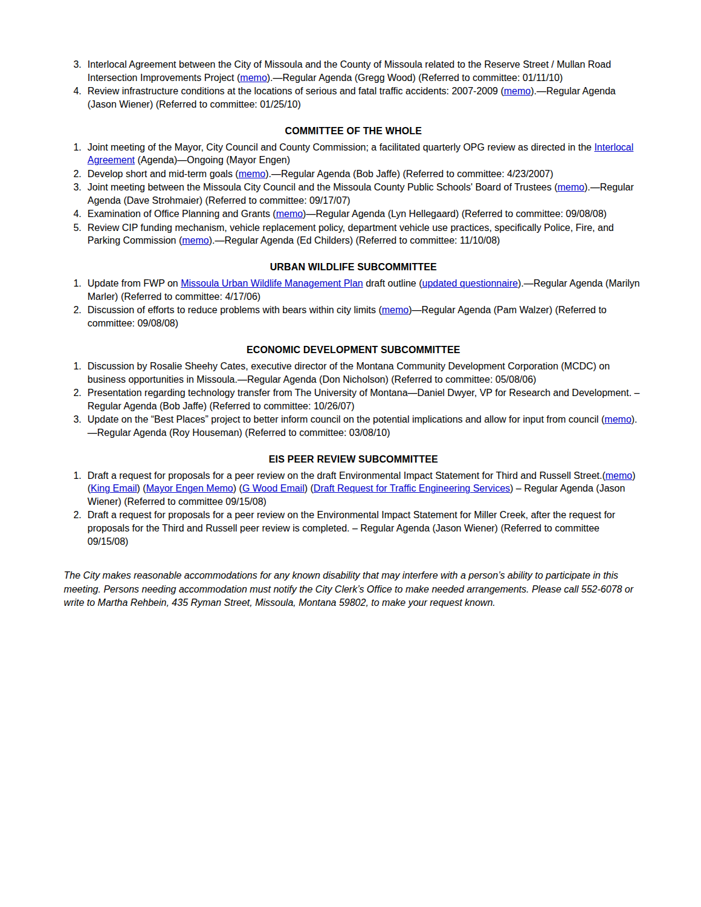Interlocal Agreement between the City of Missoula and the County of Missoula related to the Reserve Street / Mullan Road Intersection Improvements Project (memo).—Regular Agenda (Gregg Wood) (Referred to committee: 01/11/10)
Review infrastructure conditions at the locations of serious and fatal traffic accidents: 2007-2009 (memo).—Regular Agenda (Jason Wiener) (Referred to committee: 01/25/10)
COMMITTEE OF THE WHOLE
Joint meeting of the Mayor, City Council and County Commission; a facilitated quarterly OPG review as directed in the Interlocal Agreement (Agenda)—Ongoing (Mayor Engen)
Develop short and mid-term goals (memo).—Regular Agenda (Bob Jaffe) (Referred to committee: 4/23/2007)
Joint meeting between the Missoula City Council and the Missoula County Public Schools' Board of Trustees (memo).—Regular Agenda (Dave Strohmaier) (Referred to committee: 09/17/07)
Examination of Office Planning and Grants (memo)—Regular Agenda (Lyn Hellegaard) (Referred to committee: 09/08/08)
Review CIP funding mechanism, vehicle replacement policy, department vehicle use practices, specifically Police, Fire, and Parking Commission (memo).—Regular Agenda (Ed Childers) (Referred to committee: 11/10/08)
URBAN WILDLIFE SUBCOMMITTEE
Update from FWP on Missoula Urban Wildlife Management Plan draft outline (updated questionnaire).—Regular Agenda (Marilyn Marler) (Referred to committee: 4/17/06)
Discussion of efforts to reduce problems with bears within city limits (memo)—Regular Agenda (Pam Walzer) (Referred to committee: 09/08/08)
ECONOMIC DEVELOPMENT SUBCOMMITTEE
Discussion by Rosalie Sheehy Cates, executive director of the Montana Community Development Corporation (MCDC) on business opportunities in Missoula.—Regular Agenda (Don Nicholson) (Referred to committee: 05/08/06)
Presentation regarding technology transfer from The University of Montana—Daniel Dwyer, VP for Research and Development. – Regular Agenda (Bob Jaffe) (Referred to committee: 10/26/07)
Update on the “Best Places” project to better inform council on the potential implications and allow for input from council (memo).—Regular Agenda (Roy Houseman) (Referred to committee: 03/08/10)
EIS PEER REVIEW SUBCOMMITTEE
Draft a request for proposals for a peer review on the draft Environmental Impact Statement for Third and Russell Street.(memo) (King Email) (Mayor Engen Memo) (G Wood Email) (Draft Request for Traffic Engineering Services) – Regular Agenda (Jason Wiener) (Referred to committee 09/15/08)
Draft a request for proposals for a peer review on the Environmental Impact Statement for Miller Creek, after the request for proposals for the Third and Russell peer review is completed. – Regular Agenda (Jason Wiener) (Referred to committee 09/15/08)
The City makes reasonable accommodations for any known disability that may interfere with a person’s ability to participate in this meeting. Persons needing accommodation must notify the City Clerk’s Office to make needed arrangements. Please call 552-6078 or write to Martha Rehbein, 435 Ryman Street, Missoula, Montana 59802, to make your request known.